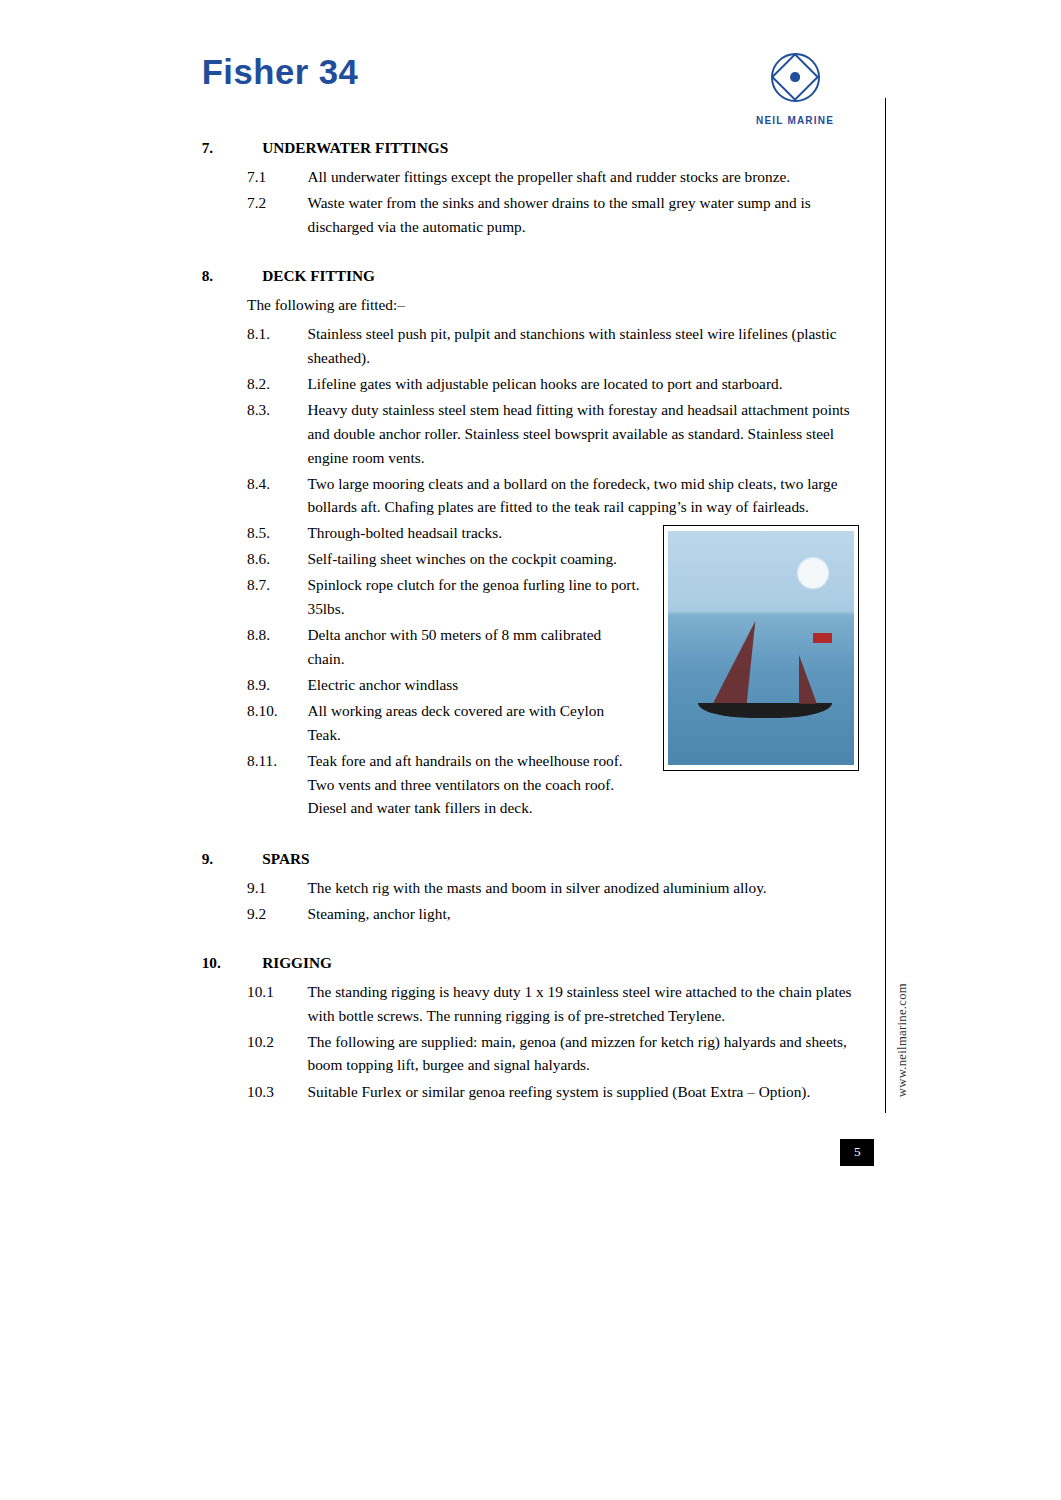Fisher 34
NEIL MARINE
www.neilmarine.com
7.
UNDERWATER FITTINGS
7.1 All underwater fittings except the propeller shaft and rudder stocks are bronze.
7.2 Waste water from the sinks and shower drains to the small grey water sump and is discharged via the automatic pump.
8.
DECK FITTING
The following are fitted:–
8.1. Stainless steel push pit, pulpit and stanchions with stainless steel wire lifelines (plastic sheathed).
8.2. Lifeline gates with adjustable pelican hooks are located to port and starboard.
8.3. Heavy duty stainless steel stem head fitting with forestay and headsail attachment points and double anchor roller. Stainless steel bowsprit available as standard. Stainless steel engine room vents.
8.4. Two large mooring cleats and a bollard on the foredeck, two mid ship cleats, two large bollards aft. Chafing plates are fitted to the teak rail capping’s in way of fairleads.
8.5. Through-bolted headsail tracks.
8.6. Self-tailing sheet winches on the cockpit coaming.
8.7. Spinlock rope clutch for the genoa furling line to port. 35lbs.
8.8. Delta anchor with 50 meters of 8 mm calibrated chain.
8.9. Electric anchor windlass
8.10. All working areas deck covered are with Ceylon Teak.
8.11. Teak fore and aft handrails on the wheelhouse roof. Two vents and three ventilators on the coach roof. Diesel and water tank fillers in deck.
9.
SPARS
9.1 The ketch rig with the masts and boom in silver anodized aluminium alloy.
9.2 Steaming, anchor light,
10.
RIGGING
10.1 The standing rigging is heavy duty 1 x 19 stainless steel wire attached to the chain plates with bottle screws. The running rigging is of pre-stretched Terylene.
10.2 The following are supplied: main, genoa (and mizzen for ketch rig) halyards and sheets, boom topping lift, burgee and signal halyards.
10.3 Suitable Furlex or similar genoa reefing system is supplied (Boat Extra – Option).
5